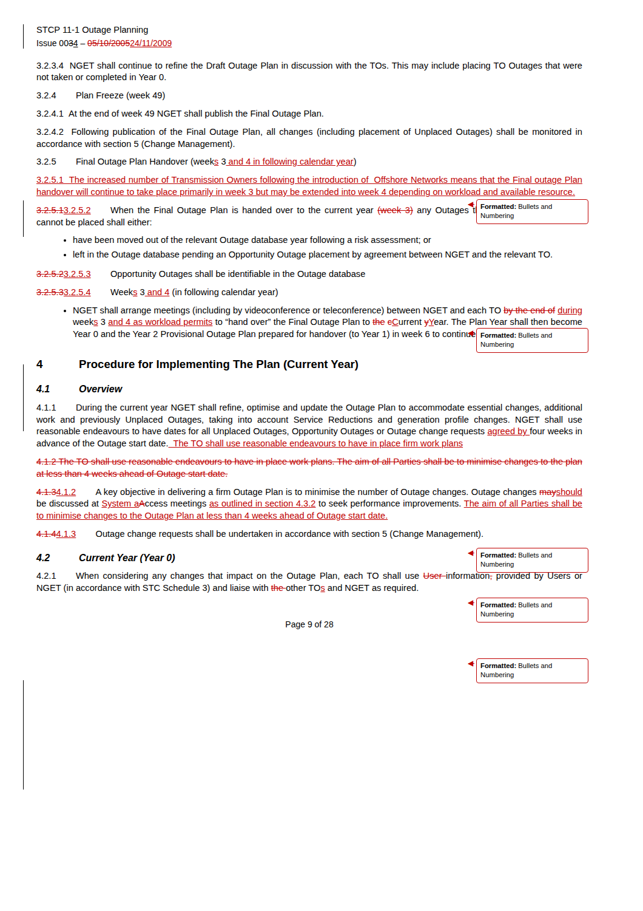STCP 11-1 Outage Planning
Issue 0034 – 05/10/200524/11/2009
3.2.3.4 NGET shall continue to refine the Draft Outage Plan in discussion with the TOs. This may include placing TO Outages that were not taken or completed in Year 0.
3.2.4 Plan Freeze (week 49)
3.2.4.1 At the end of week 49 NGET shall publish the Final Outage Plan.
3.2.4.2 Following publication of the Final Outage Plan, all changes (including placement of Unplaced Outages) shall be monitored in accordance with section 5 (Change Management).
3.2.5 Final Outage Plan Handover (weeks 3 and 4 in following calendar year)
3.2.5.1 The increased number of Transmission Owners following the introduction of Offshore Networks means that the Final outage Plan handover will continue to take place primarily in week 3 but may be extended into week 4 depending on workload and available resource.
3.2.5.13.2.5.2 When the Final Outage Plan is handed over to the current year (week 3) any Outages that have been agreed but cannot be placed shall either:
have been moved out of the relevant Outage database year following a risk assessment; or
left in the Outage database pending an Opportunity Outage placement by agreement between NGET and the relevant TO.
3.2.5.23.2.5.3 Opportunity Outages shall be identifiable in the Outage database
3.2.5.33.2.5.4 Weeks 3 and 4 (in following calendar year)
NGET shall arrange meetings (including by videoconference or teleconference) between NGET and each TO by the end of during weeks 3 and 4 as workload permits to “hand over” the Final Outage Plan to the cCurrent yYear. The Plan Year shall then become Year 0 and the Year 2 Provisional Outage Plan prepared for handover (to Year 1) in week 6 to continue the cycle.
4 Procedure for Implementing The Plan (Current Year)
4.1 Overview
4.1.1 During the current year NGET shall refine, optimise and update the Outage Plan to accommodate essential changes, additional work and previously Unplaced Outages, taking into account Service Reductions and generation profile changes. NGET shall use reasonable endeavours to have dates for all Unplaced Outages, Opportunity Outages or Outage change requests agreed by four weeks in advance of the Outage start date. The TO shall use reasonable endeavours to have in place firm work plans
4.1.2 The TO shall use reasonable endeavours to have in place work plans. The aim of all Parties shall be to minimise changes to the plan at less than 4 weeks ahead of Outage start date.
4.1.34.1.2 A key objective in delivering a firm Outage Plan is to minimise the number of Outage changes. Outage changes may should be discussed at System a Access meetings as outlined in section 4.3.2 to seek performance improvements. The aim of all Parties shall be to minimise changes to the Outage Plan at less than 4 weeks ahead of Outage start date.
4.1.44.1.3 Outage change requests shall be undertaken in accordance with section 5 (Change Management).
4.2 Current Year (Year 0)
4.2.1 When considering any changes that impact on the Outage Plan, each TO shall use User information, provided by Users or NGET (in accordance with STC Schedule 3) and liaise with the other TOs and NGET as required.
Page 9 of 28
Formatted: Bullets and Numbering
◀
Formatted: Bullets and Numbering
◀
Formatted: Bullets and Numbering
◀
Formatted: Bullets and Numbering
◀
Formatted: Bullets and Numbering
◀